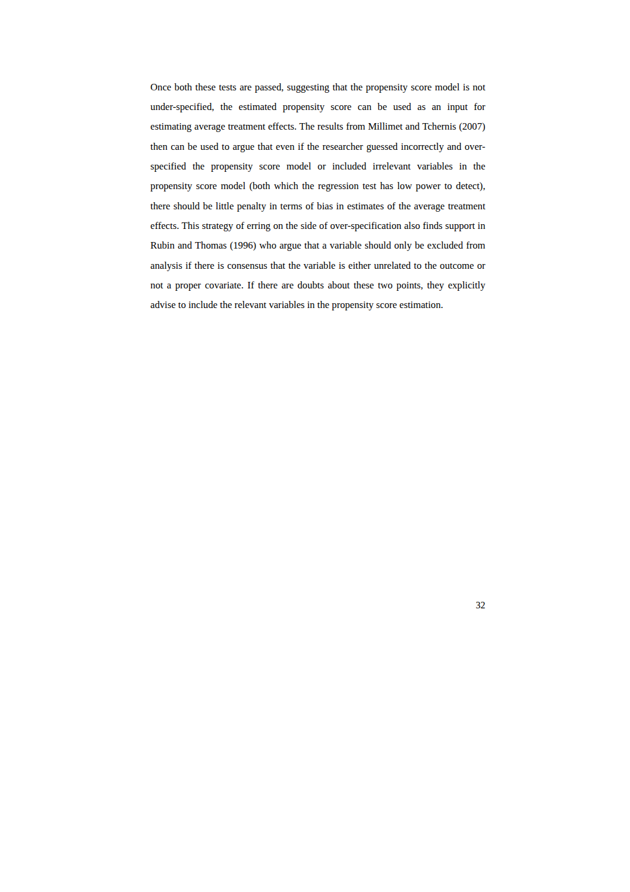Once both these tests are passed, suggesting that the propensity score model is not under-specified, the estimated propensity score can be used as an input for estimating average treatment effects. The results from Millimet and Tchernis (2007) then can be used to argue that even if the researcher guessed incorrectly and over-specified the propensity score model or included irrelevant variables in the propensity score model (both which the regression test has low power to detect), there should be little penalty in terms of bias in estimates of the average treatment effects. This strategy of erring on the side of over-specification also finds support in Rubin and Thomas (1996) who argue that a variable should only be excluded from analysis if there is consensus that the variable is either unrelated to the outcome or not a proper covariate. If there are doubts about these two points, they explicitly advise to include the relevant variables in the propensity score estimation.
32